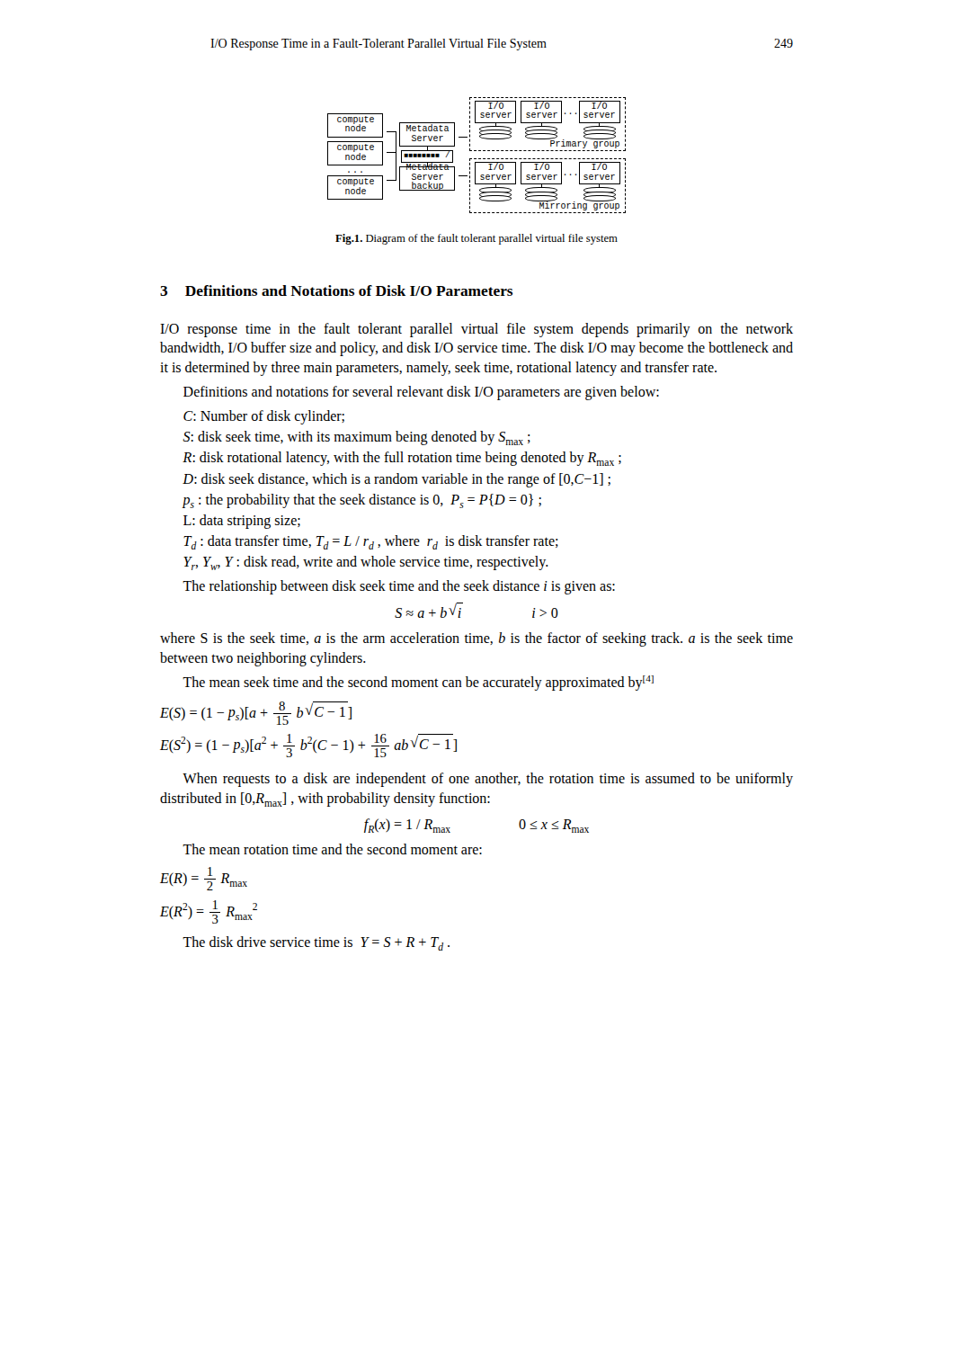I/O Response Time in a Fault-Tolerant Parallel Virtual File System 249
| / compute node / / compute node / / ... / / compute node / | | / Metadata Server / / ■■■■■■■■ / / / Metadata Server backup / | | / / I/O server / / I/O server / ... / I/O server / / Primary group / / / / I/O server / / I/O server / ... / I/O server / / Mirroring group / / |
Fig.1. Diagram of the fault tolerant parallel virtual file system
3 Definitions and Notations of Disk I/O Parameters
I/O response time in the fault tolerant parallel virtual file system depends primarily on the network bandwidth, I/O buffer size and policy, and disk I/O service time. The disk I/O may become the bottleneck and it is determined by three main parameters, namely, seek time, rotational latency and transfer rate.
Definitions and notations for several relevant disk I/O parameters are given below:
C: Number of disk cylinder;
S: disk seek time, with its maximum being denoted by Smax ;
R: disk rotational latency, with the full rotation time being denoted by Rmax ;
D: disk seek distance, which is a random variable in the range of [0,C−1] ;
ps : the probability that the seek distance is 0, Ps = P{D = 0} ;
L: data striping size;
Td : data transfer time, Td = L / rd , where rd is disk transfer rate;
Yr, Yw, Y : disk read, write and whole service time, respectively.
The relationship between disk seek time and the seek distance i is given as:
S ≈ a + bi i > 0
where S is the seek time, a is the arm acceleration time, b is the factor of seeking track. a is the seek time between two neighboring cylinders.
The mean seek time and the second moment can be accurately approximated by[4]
E(S) = (1 − ps)[a + 815 bC − 1]
E(S2) = (1 − ps)[a2 + 13 b2(C − 1) + 1615 abC − 1]
When requests to a disk are independent of one another, the rotation time is assumed to be uniformly distributed in [0,Rmax] , with probability density function:
fR(x) = 1 / Rmax 0 ≤ x ≤ Rmax
The mean rotation time and the second moment are:
E(R) = 12 Rmax
E(R2) = 13 Rmax2
The disk drive service time is Y = S + R + Td .